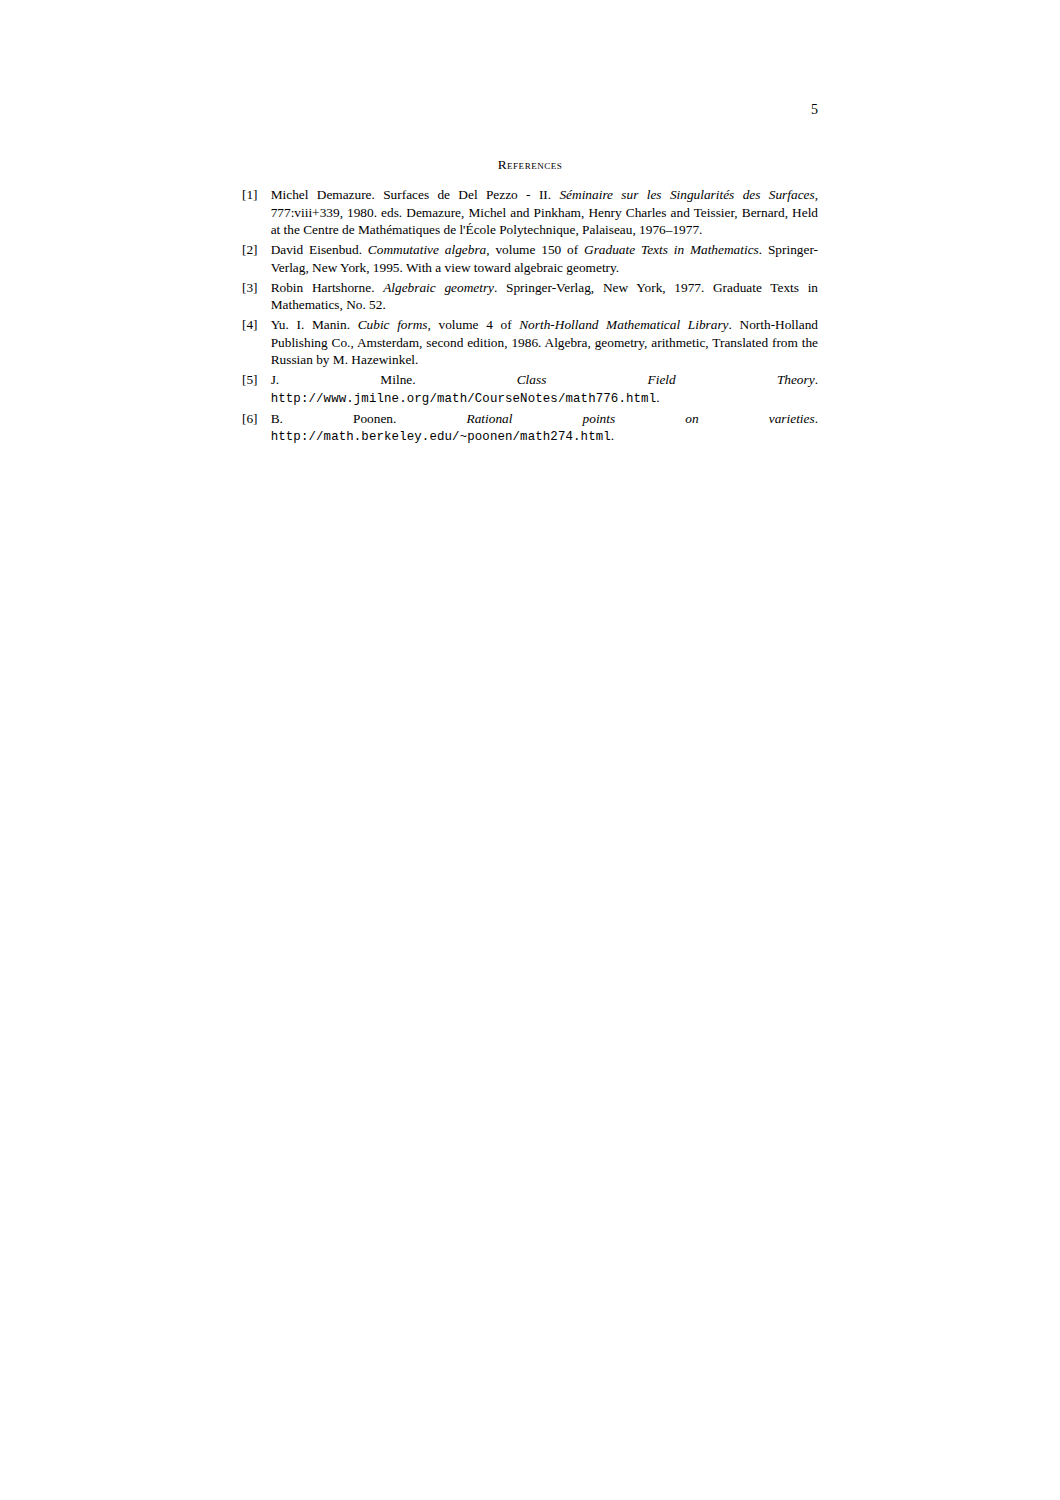5
References
[1] Michel Demazure. Surfaces de Del Pezzo - II. Séminaire sur les Singularités des Surfaces, 777:viii+339, 1980. eds. Demazure, Michel and Pinkham, Henry Charles and Teissier, Bernard, Held at the Centre de Mathématiques de l'École Polytechnique, Palaiseau, 1976–1977.
[2] David Eisenbud. Commutative algebra, volume 150 of Graduate Texts in Mathematics. Springer-Verlag, New York, 1995. With a view toward algebraic geometry.
[3] Robin Hartshorne. Algebraic geometry. Springer-Verlag, New York, 1977. Graduate Texts in Mathematics, No. 52.
[4] Yu. I. Manin. Cubic forms, volume 4 of North-Holland Mathematical Library. North-Holland Publishing Co., Amsterdam, second edition, 1986. Algebra, geometry, arithmetic, Translated from the Russian by M. Hazewinkel.
[5] J. Milne. Class Field Theory. http://www.jmilne.org/math/CourseNotes/math776.html.
[6] B. Poonen. Rational points on varieties. http://math.berkeley.edu/~poonen/math274.html.